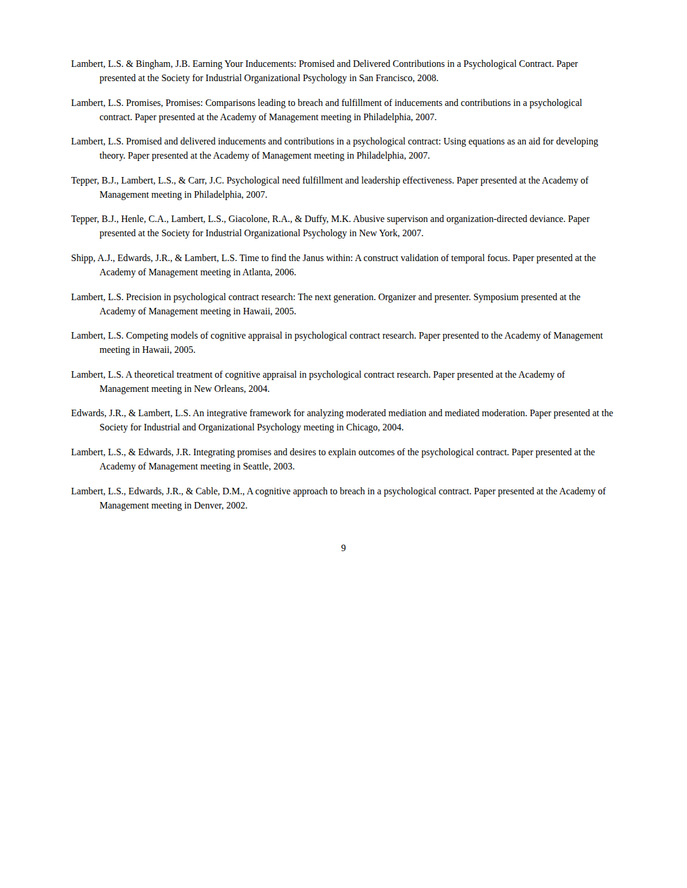Lambert, L.S. & Bingham, J.B. Earning Your Inducements: Promised and Delivered Contributions in a Psychological Contract. Paper presented at the Society for Industrial Organizational Psychology in San Francisco, 2008.
Lambert, L.S. Promises, Promises: Comparisons leading to breach and fulfillment of inducements and contributions in a psychological contract. Paper presented at the Academy of Management meeting in Philadelphia, 2007.
Lambert, L.S. Promised and delivered inducements and contributions in a psychological contract: Using equations as an aid for developing theory. Paper presented at the Academy of Management meeting in Philadelphia, 2007.
Tepper, B.J., Lambert, L.S., & Carr, J.C. Psychological need fulfillment and leadership effectiveness. Paper presented at the Academy of Management meeting in Philadelphia, 2007.
Tepper, B.J., Henle, C.A., Lambert, L.S., Giacolone, R.A., & Duffy, M.K. Abusive supervison and organization-directed deviance. Paper presented at the Society for Industrial Organizational Psychology in New York, 2007.
Shipp, A.J., Edwards, J.R., & Lambert, L.S. Time to find the Janus within: A construct validation of temporal focus. Paper presented at the Academy of Management meeting in Atlanta, 2006.
Lambert, L.S. Precision in psychological contract research: The next generation. Organizer and presenter. Symposium presented at the Academy of Management meeting in Hawaii, 2005.
Lambert, L.S. Competing models of cognitive appraisal in psychological contract research. Paper presented to the Academy of Management meeting in Hawaii, 2005.
Lambert, L.S. A theoretical treatment of cognitive appraisal in psychological contract research. Paper presented at the Academy of Management meeting in New Orleans, 2004.
Edwards, J.R., & Lambert, L.S. An integrative framework for analyzing moderated mediation and mediated moderation. Paper presented at the Society for Industrial and Organizational Psychology meeting in Chicago, 2004.
Lambert, L.S., & Edwards, J.R. Integrating promises and desires to explain outcomes of the psychological contract. Paper presented at the Academy of Management meeting in Seattle, 2003.
Lambert, L.S., Edwards, J.R., & Cable, D.M., A cognitive approach to breach in a psychological contract. Paper presented at the Academy of Management meeting in Denver, 2002.
9